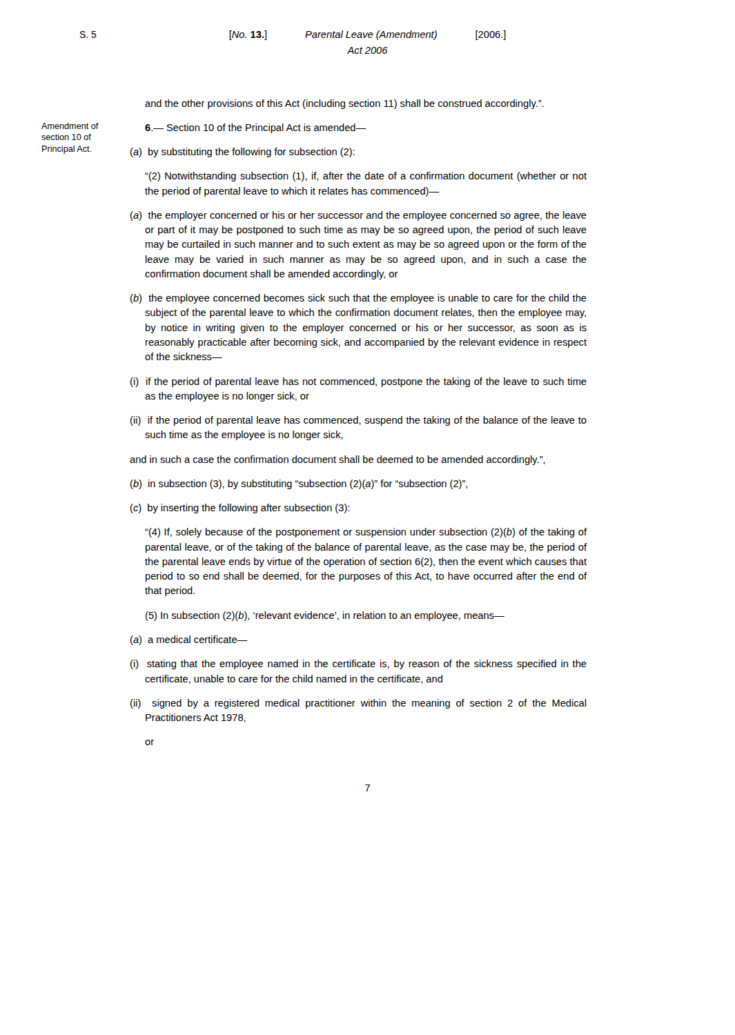S. 5
[No. 13.] Parental Leave (Amendment) [2006.]
Act 2006
and the other provisions of this Act (including section 11) shall be construed accordingly.”.
Amendment of section 10 of Principal Act.
6.— Section 10 of the Principal Act is amended—
(a) by substituting the following for subsection (2):
“(2) Notwithstanding subsection (1), if, after the date of a confirmation document (whether or not the period of parental leave to which it relates has commenced)—
(a) the employer concerned or his or her successor and the employee concerned so agree, the leave or part of it may be postponed to such time as may be so agreed upon, the period of such leave may be curtailed in such manner and to such extent as may be so agreed upon or the form of the leave may be varied in such manner as may be so agreed upon, and in such a case the confirmation document shall be amended accordingly, or
(b) the employee concerned becomes sick such that the employee is unable to care for the child the subject of the parental leave to which the confirmation document relates, then the employee may, by notice in writing given to the employer concerned or his or her successor, as soon as is reasonably practicable after becoming sick, and accompanied by the relevant evidence in respect of the sickness—
(i) if the period of parental leave has not commenced, postpone the taking of the leave to such time as the employee is no longer sick, or
(ii) if the period of parental leave has commenced, suspend the taking of the balance of the leave to such time as the employee is no longer sick,
and in such a case the confirmation document shall be deemed to be amended accordingly.”,
(b) in subsection (3), by substituting “subsection (2)(a)” for “subsection (2)”,
(c) by inserting the following after subsection (3):
“(4) If, solely because of the postponement or suspension under subsection (2)(b) of the taking of parental leave, or of the taking of the balance of parental leave, as the case may be, the period of the parental leave ends by virtue of the operation of section 6(2), then the event which causes that period to so end shall be deemed, for the purposes of this Act, to have occurred after the end of that period.
(5) In subsection (2)(b), ‘relevant evidence’, in relation to an employee, means—
(a) a medical certificate—
(i) stating that the employee named in the certificate is, by reason of the sickness specified in the certificate, unable to care for the child named in the certificate, and
(ii) signed by a registered medical practitioner within the meaning of section 2 of the Medical Practitioners Act 1978,
or
7